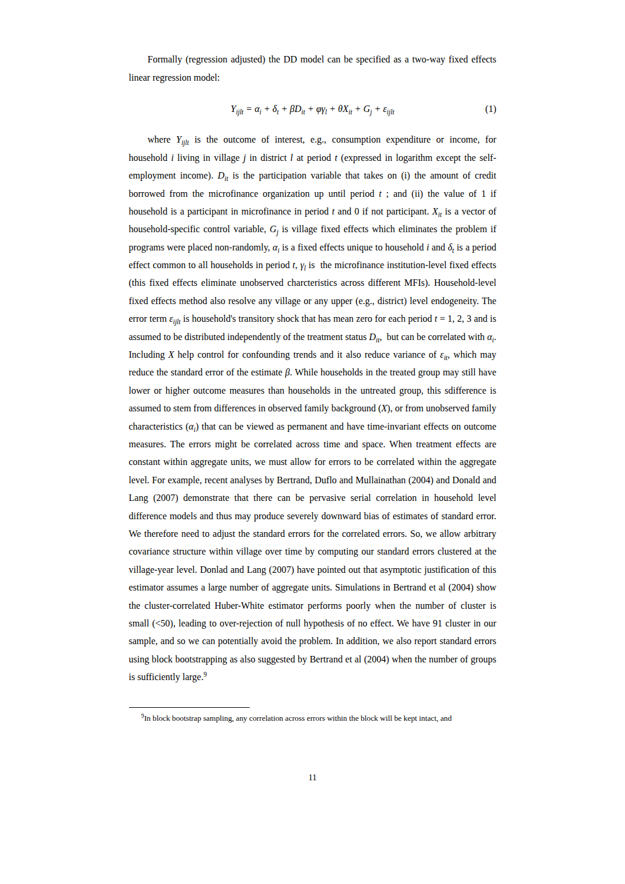Formally (regression adjusted) the DD model can be specified as a two-way fixed effects linear regression model:
Yijlt = αi + δt + βDit + φγl + θXit + Gj + εijlt (1)
where Yijlt is the outcome of interest, e.g., consumption expenditure or income, for household i living in village j in district l at period t (expressed in logarithm except the self-employment income). Dit is the participation variable that takes on (i) the amount of credit borrowed from the microfinance organization up until period t ; and (ii) the value of 1 if household is a participant in microfinance in period t and 0 if not participant. Xit is a vector of household-specific control variable, Gj is village fixed effects which eliminates the problem if programs were placed non-randomly, αi is a fixed effects unique to household i and δt is a period effect common to all households in period t, γl is the microfinance institution-level fixed effects (this fixed effects eliminate unobserved charcteristics across different MFIs). Household-level fixed effects method also resolve any village or any upper (e.g., district) level endogeneity. The error term εijlt is household's transitory shock that has mean zero for each period t = 1, 2, 3 and is assumed to be distributed independently of the treatment status Dit, but can be correlated with αi. Including X help control for confounding trends and it also reduce variance of εit, which may reduce the standard error of the estimate β. While households in the treated group may still have lower or higher outcome measures than households in the untreated group, this sdifference is assumed to stem from differences in observed family background (X), or from unobserved family characteristics (αi) that can be viewed as permanent and have time-invariant effects on outcome measures. The errors might be correlated across time and space. When treatment effects are constant within aggregate units, we must allow for errors to be correlated within the aggregate level. For example, recent analyses by Bertrand, Duflo and Mullainathan (2004) and Donald and Lang (2007) demonstrate that there can be pervasive serial correlation in household level difference models and thus may produce severely downward bias of estimates of standard error. We therefore need to adjust the standard errors for the correlated errors. So, we allow arbitrary covariance structure within village over time by computing our standard errors clustered at the village-year level. Donlad and Lang (2007) have pointed out that asymptotic justification of this estimator assumes a large number of aggregate units. Simulations in Bertrand et al (2004) show the cluster-correlated Huber-White estimator performs poorly when the number of cluster is small (<50), leading to over-rejection of null hypothesis of no effect. We have 91 cluster in our sample, and so we can potentially avoid the problem. In addition, we also report standard errors using block bootstrapping as also suggested by Bertrand et al (2004) when the number of groups is sufficiently large.9
9In block bootstrap sampling, any correlation across errors within the block will be kept intact, and
11